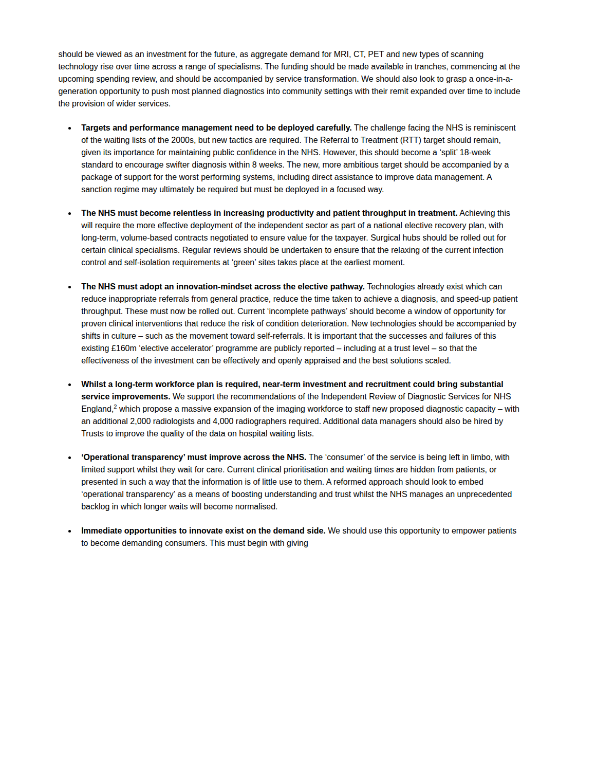should be viewed as an investment for the future, as aggregate demand for MRI, CT, PET and new types of scanning technology rise over time across a range of specialisms. The funding should be made available in tranches, commencing at the upcoming spending review, and should be accompanied by service transformation. We should also look to grasp a once-in-a-generation opportunity to push most planned diagnostics into community settings with their remit expanded over time to include the provision of wider services.
Targets and performance management need to be deployed carefully. The challenge facing the NHS is reminiscent of the waiting lists of the 2000s, but new tactics are required. The Referral to Treatment (RTT) target should remain, given its importance for maintaining public confidence in the NHS. However, this should become a ‘split’ 18-week standard to encourage swifter diagnosis within 8 weeks. The new, more ambitious target should be accompanied by a package of support for the worst performing systems, including direct assistance to improve data management. A sanction regime may ultimately be required but must be deployed in a focused way.
The NHS must become relentless in increasing productivity and patient throughput in treatment. Achieving this will require the more effective deployment of the independent sector as part of a national elective recovery plan, with long-term, volume-based contracts negotiated to ensure value for the taxpayer. Surgical hubs should be rolled out for certain clinical specialisms. Regular reviews should be undertaken to ensure that the relaxing of the current infection control and self-isolation requirements at ‘green’ sites takes place at the earliest moment.
The NHS must adopt an innovation-mindset across the elective pathway. Technologies already exist which can reduce inappropriate referrals from general practice, reduce the time taken to achieve a diagnosis, and speed-up patient throughput. These must now be rolled out. Current ‘incomplete pathways’ should become a window of opportunity for proven clinical interventions that reduce the risk of condition deterioration. New technologies should be accompanied by shifts in culture – such as the movement toward self-referrals. It is important that the successes and failures of this existing £160m ‘elective accelerator’ programme are publicly reported – including at a trust level – so that the effectiveness of the investment can be effectively and openly appraised and the best solutions scaled.
Whilst a long-term workforce plan is required, near-term investment and recruitment could bring substantial service improvements. We support the recommendations of the Independent Review of Diagnostic Services for NHS England,2 which propose a massive expansion of the imaging workforce to staff new proposed diagnostic capacity – with an additional 2,000 radiologists and 4,000 radiographers required. Additional data managers should also be hired by Trusts to improve the quality of the data on hospital waiting lists.
‘Operational transparency’ must improve across the NHS. The ‘consumer’ of the service is being left in limbo, with limited support whilst they wait for care. Current clinical prioritisation and waiting times are hidden from patients, or presented in such a way that the information is of little use to them. A reformed approach should look to embed ‘operational transparency’ as a means of boosting understanding and trust whilst the NHS manages an unprecedented backlog in which longer waits will become normalised.
Immediate opportunities to innovate exist on the demand side. We should use this opportunity to empower patients to become demanding consumers. This must begin with giving